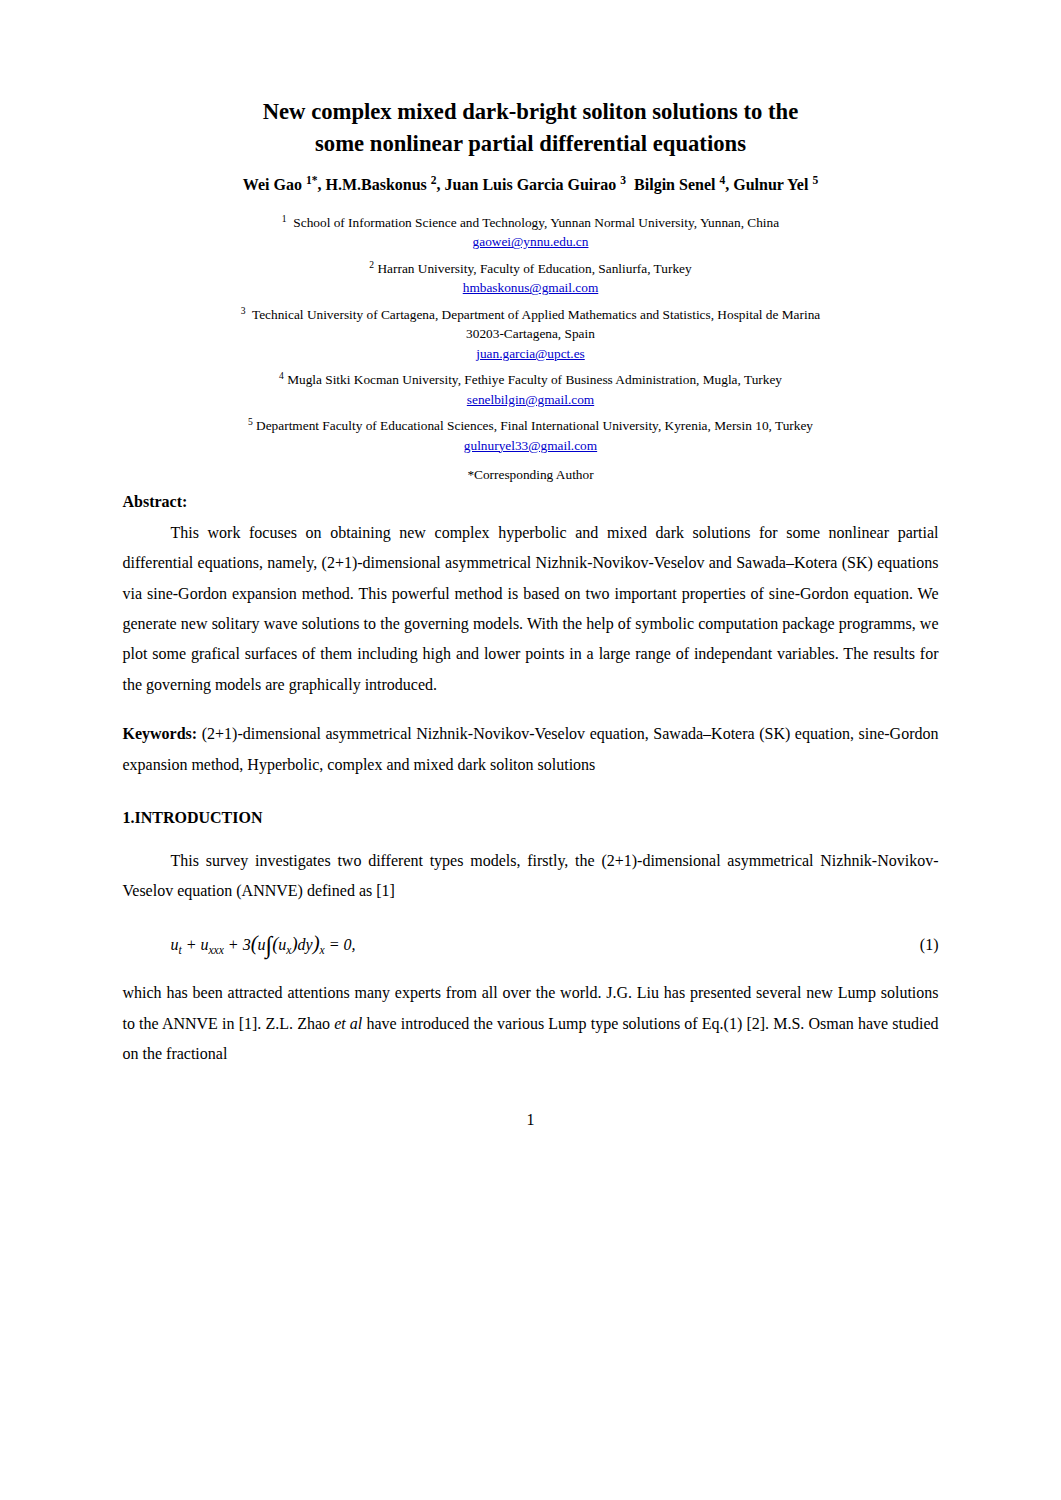New complex mixed dark-bright soliton solutions to the
some nonlinear partial differential equations
Wei Gao 1*, H.M.Baskonus 2, Juan Luis Garcia Guirao 3 Bilgin Senel 4, Gulnur Yel 5
1 School of Information Science and Technology, Yunnan Normal University, Yunnan, China
gaowei@ynnu.edu.cn
2 Harran University, Faculty of Education, Sanliurfa, Turkey
hmbaskonus@gmail.com
3 Technical University of Cartagena, Department of Applied Mathematics and Statistics, Hospital de Marina
30203-Cartagena, Spain
juan.garcia@upct.es
4 Mugla Sitki Kocman University, Fethiye Faculty of Business Administration, Mugla, Turkey
senelbilgin@gmail.com
5 Department Faculty of Educational Sciences, Final International University, Kyrenia, Mersin 10, Turkey
gulnuryel33@gmail.com
*Corresponding Author
Abstract:
This work focuses on obtaining new complex hyperbolic and mixed dark solutions for some nonlinear partial differential equations, namely, (2+1)-dimensional asymmetrical Nizhnik-Novikov-Veselov and Sawada–Kotera (SK) equations via sine-Gordon expansion method. This powerful method is based on two important properties of sine-Gordon equation. We generate new solitary wave solutions to the governing models. With the help of symbolic computation package programms, we plot some grafical surfaces of them including high and lower points in a large range of independant variables. The results for the governing models are graphically introduced.
Keywords: (2+1)-dimensional asymmetrical Nizhnik-Novikov-Veselov equation, Sawada–Kotera (SK) equation, sine-Gordon expansion method, Hyperbolic, complex and mixed dark soliton solutions
1.INTRODUCTION
This survey investigates two different types models, firstly, the (2+1)-dimensional asymmetrical Nizhnik-Novikov-Veselov equation (ANNVE) defined as [1]
ut + uxxx + 3(u∫(ux) dy) x = 0, (1)
which has been attracted attentions many experts from all over the world. J.G. Liu has presented several new Lump solutions to the ANNVE in [1]. Z.L. Zhao et al have introduced the various Lump type solutions of Eq.(1) [2]. M.S. Osman have studied on the fractional
1